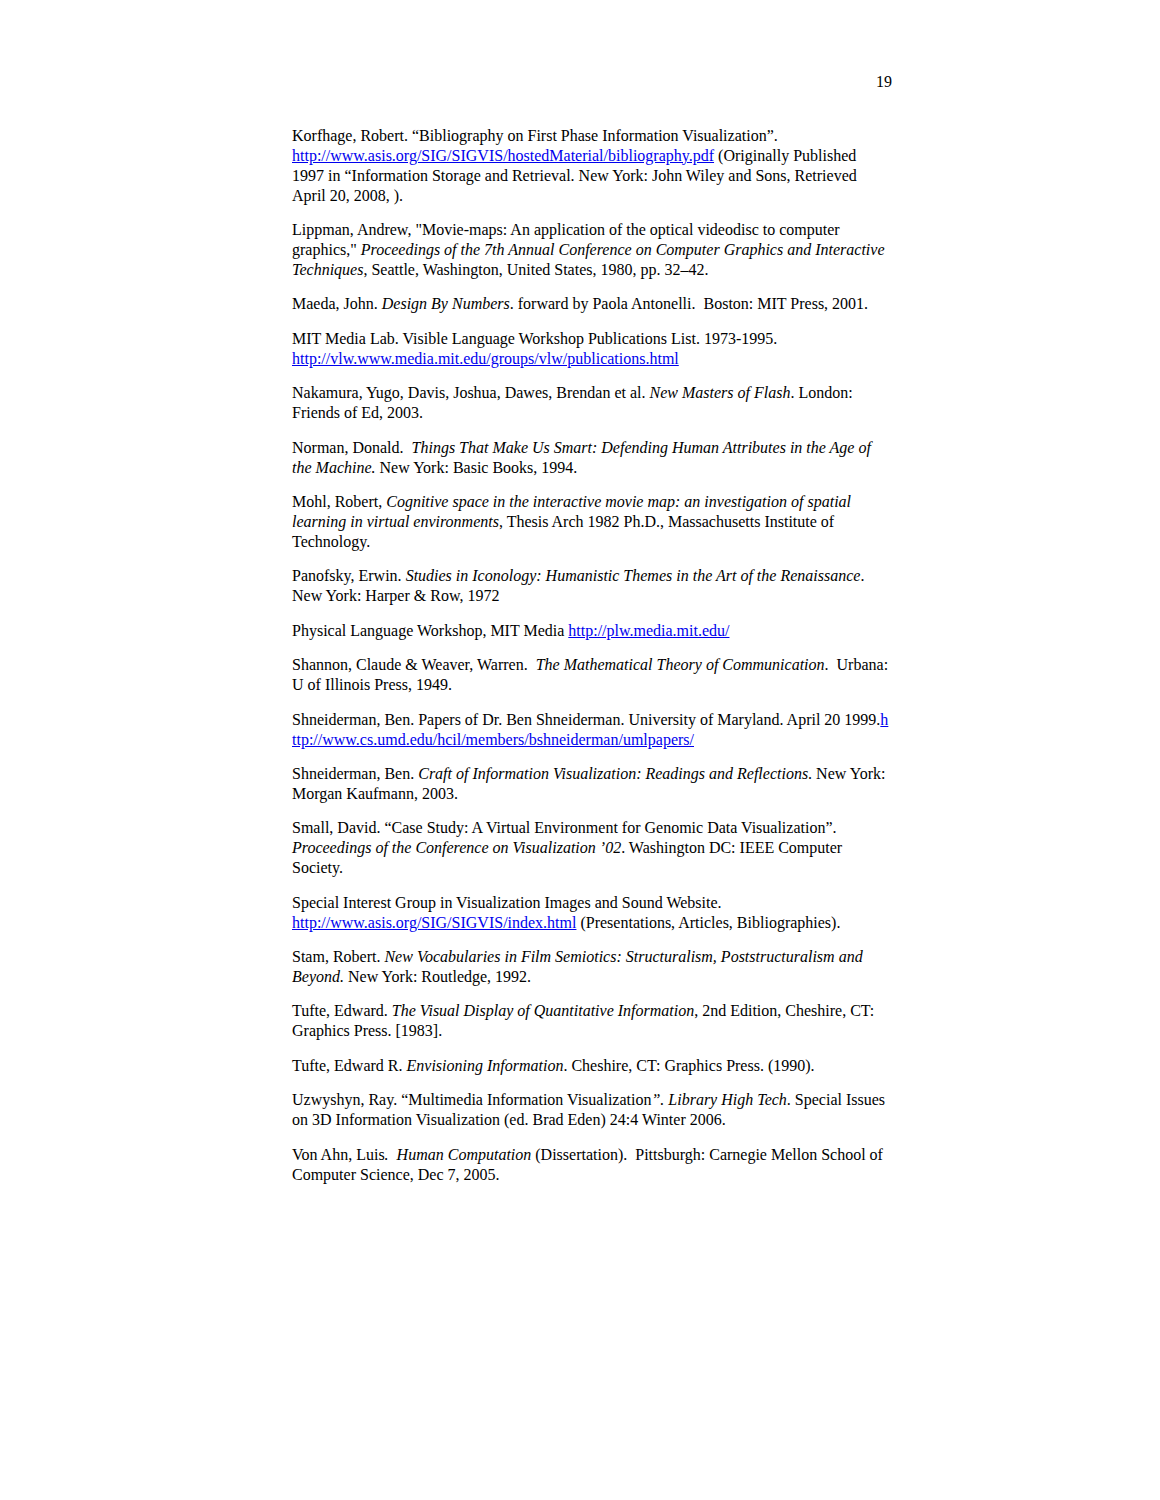19
Korfhage, Robert. “Bibliography on First Phase Information Visualization”.
http://www.asis.org/SIG/SIGVIS/hostedMaterial/bibliography.pdf (Originally Published 1997 in “Information Storage and Retrieval. New York: John Wiley and Sons, Retrieved April 20, 2008, ).
Lippman, Andrew, "Movie-maps: An application of the optical videodisc to computer graphics," Proceedings of the 7th Annual Conference on Computer Graphics and Interactive Techniques, Seattle, Washington, United States, 1980, pp. 32–42.
Maeda, John. Design By Numbers. forward by Paola Antonelli. Boston: MIT Press, 2001.
MIT Media Lab. Visible Language Workshop Publications List. 1973-1995.
http://vlw.www.media.mit.edu/groups/vlw/publications.html
Nakamura, Yugo, Davis, Joshua, Dawes, Brendan et al. New Masters of Flash. London: Friends of Ed, 2003.
Norman, Donald. Things That Make Us Smart: Defending Human Attributes in the Age of the Machine. New York: Basic Books, 1994.
Mohl, Robert, Cognitive space in the interactive movie map: an investigation of spatial learning in virtual environments, Thesis Arch 1982 Ph.D., Massachusetts Institute of Technology.
Panofsky, Erwin. Studies in Iconology: Humanistic Themes in the Art of the Renaissance. New York: Harper & Row, 1972
Physical Language Workshop, MIT Media http://plw.media.mit.edu/
Shannon, Claude & Weaver, Warren. The Mathematical Theory of Communication. Urbana: U of Illinois Press, 1949.
Shneiderman, Ben. Papers of Dr. Ben Shneiderman. University of Maryland. April 20 1999.http://www.cs.umd.edu/hcil/members/bshneiderman/umlpapers/
Shneiderman, Ben. Craft of Information Visualization: Readings and Reflections. New York: Morgan Kaufmann, 2003.
Small, David. “Case Study: A Virtual Environment for Genomic Data Visualization”. Proceedings of the Conference on Visualization ’02. Washington DC: IEEE Computer Society.
Special Interest Group in Visualization Images and Sound Website.
http://www.asis.org/SIG/SIGVIS/index.html (Presentations, Articles, Bibliographies).
Stam, Robert. New Vocabularies in Film Semiotics: Structuralism, Poststructuralism and Beyond. New York: Routledge, 1992.
Tufte, Edward. The Visual Display of Quantitative Information, 2nd Edition, Cheshire, CT: Graphics Press. [1983].
Tufte, Edward R. Envisioning Information. Cheshire, CT: Graphics Press. (1990).
Uzwyshyn, Ray. “Multimedia Information Visualization”. Library High Tech. Special Issues on 3D Information Visualization (ed. Brad Eden) 24:4 Winter 2006.
Von Ahn, Luis. Human Computation (Dissertation). Pittsburgh: Carnegie Mellon School of Computer Science, Dec 7, 2005.